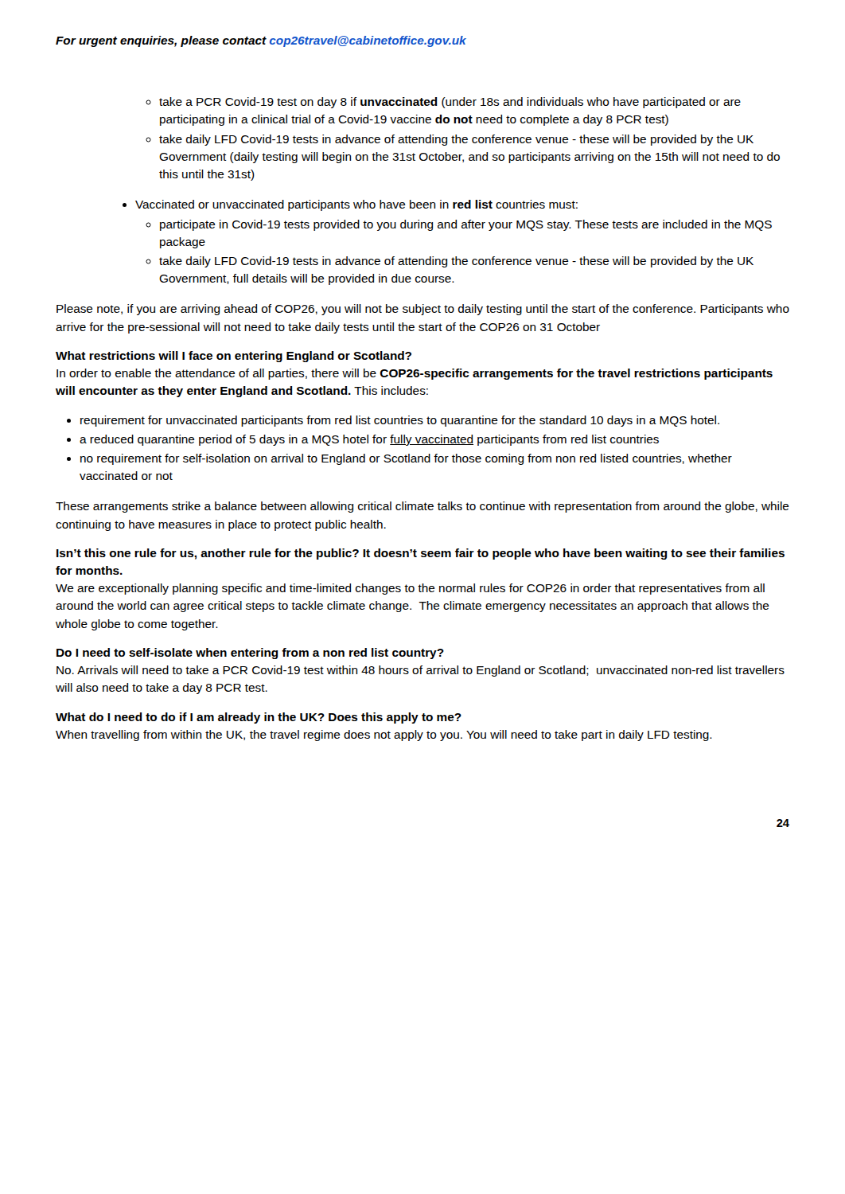For urgent enquiries, please contact cop26travel@cabinetoffice.gov.uk
take a PCR Covid-19 test on day 8 if unvaccinated (under 18s and individuals who have participated or are participating in a clinical trial of a Covid-19 vaccine do not need to complete a day 8 PCR test)
take daily LFD Covid-19 tests in advance of attending the conference venue - these will be provided by the UK Government (daily testing will begin on the 31st October, and so participants arriving on the 15th will not need to do this until the 31st)
Vaccinated or unvaccinated participants who have been in red list countries must:
participate in Covid-19 tests provided to you during and after your MQS stay. These tests are included in the MQS package
take daily LFD Covid-19 tests in advance of attending the conference venue - these will be provided by the UK Government, full details will be provided in due course.
Please note, if you are arriving ahead of COP26, you will not be subject to daily testing until the start of the conference. Participants who arrive for the pre-sessional will not need to take daily tests until the start of the COP26 on 31 October
What restrictions will I face on entering England or Scotland?
In order to enable the attendance of all parties, there will be COP26-specific arrangements for the travel restrictions participants will encounter as they enter England and Scotland. This includes:
requirement for unvaccinated participants from red list countries to quarantine for the standard 10 days in a MQS hotel.
a reduced quarantine period of 5 days in a MQS hotel for fully vaccinated participants from red list countries
no requirement for self-isolation on arrival to England or Scotland for those coming from non red listed countries, whether vaccinated or not
These arrangements strike a balance between allowing critical climate talks to continue with representation from around the globe, while continuing to have measures in place to protect public health.
Isn’t this one rule for us, another rule for the public? It doesn’t seem fair to people who have been waiting to see their families for months.
We are exceptionally planning specific and time-limited changes to the normal rules for COP26 in order that representatives from all around the world can agree critical steps to tackle climate change. The climate emergency necessitates an approach that allows the whole globe to come together.
Do I need to self-isolate when entering from a non red list country?
No. Arrivals will need to take a PCR Covid-19 test within 48 hours of arrival to England or Scotland; unvaccinated non-red list travellers will also need to take a day 8 PCR test.
What do I need to do if I am already in the UK? Does this apply to me?
When travelling from within the UK, the travel regime does not apply to you. You will need to take part in daily LFD testing.
24